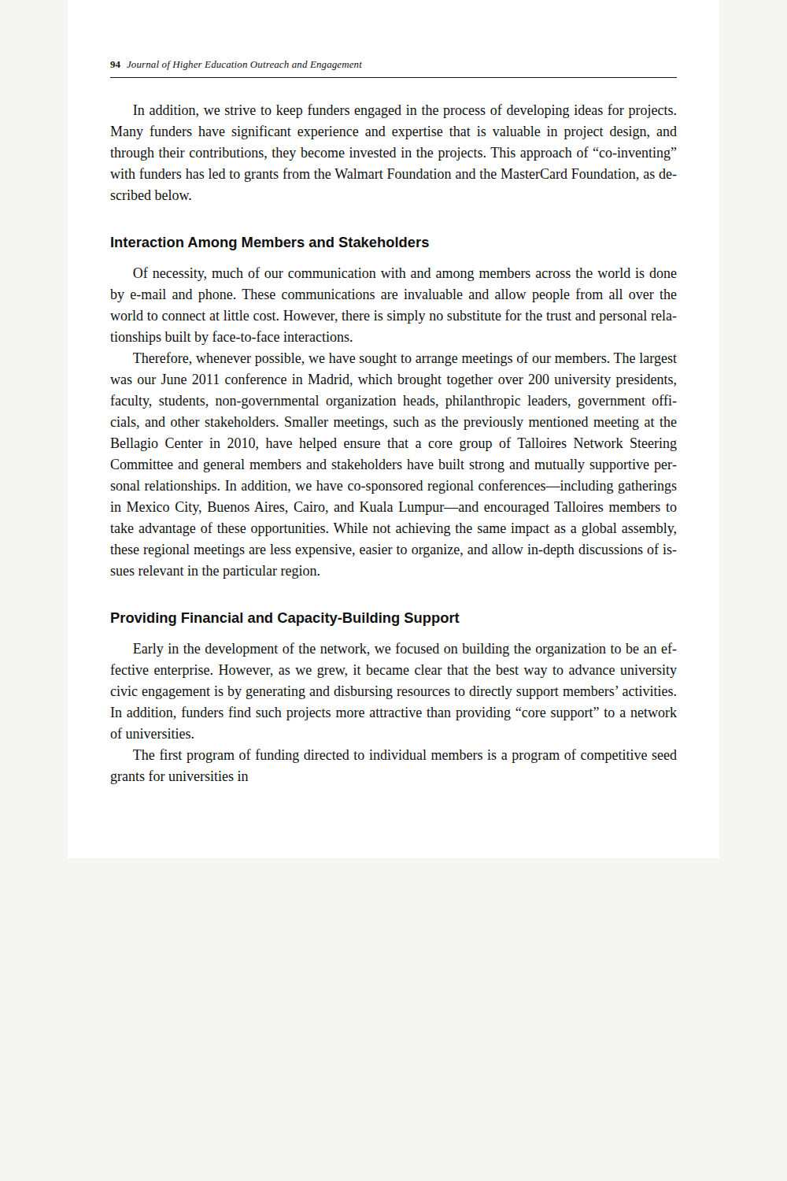94 Journal of Higher Education Outreach and Engagement
In addition, we strive to keep funders engaged in the process of developing ideas for projects. Many funders have significant experience and expertise that is valuable in project design, and through their contributions, they become invested in the projects. This approach of “co-inventing” with funders has led to grants from the Walmart Foundation and the MasterCard Foundation, as described below.
Interaction Among Members and Stakeholders
Of necessity, much of our communication with and among members across the world is done by e-mail and phone. These communications are invaluable and allow people from all over the world to connect at little cost. However, there is simply no substitute for the trust and personal relationships built by face-to-face interactions.
Therefore, whenever possible, we have sought to arrange meetings of our members. The largest was our June 2011 conference in Madrid, which brought together over 200 university presidents, faculty, students, non-governmental organization heads, philanthropic leaders, government officials, and other stakeholders. Smaller meetings, such as the previously mentioned meeting at the Bellagio Center in 2010, have helped ensure that a core group of Talloires Network Steering Committee and general members and stakeholders have built strong and mutually supportive personal relationships. In addition, we have co-sponsored regional conferences—including gatherings in Mexico City, Buenos Aires, Cairo, and Kuala Lumpur—and encouraged Talloires members to take advantage of these opportunities. While not achieving the same impact as a global assembly, these regional meetings are less expensive, easier to organize, and allow in-depth discussions of issues relevant in the particular region.
Providing Financial and Capacity-Building Support
Early in the development of the network, we focused on building the organization to be an effective enterprise. However, as we grew, it became clear that the best way to advance university civic engagement is by generating and disbursing resources to directly support members’ activities. In addition, funders find such projects more attractive than providing “core support” to a network of universities.
The first program of funding directed to individual members is a program of competitive seed grants for universities in